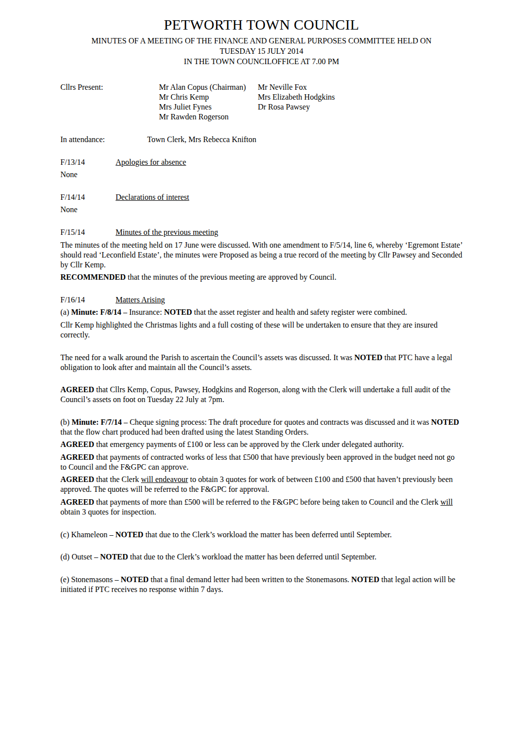PETWORTH TOWN COUNCIL
MINUTES OF A MEETING OF THE FINANCE AND GENERAL PURPOSES COMMITTEE HELD ON
TUESDAY 15 JULY 2014
IN THE TOWN COUNCILOFFICE AT 7.00 PM
| Cllrs Present: | Mr Alan Copus (Chairman) | Mr Neville Fox |
| | Mr Chris Kemp | Mrs Elizabeth Hodgkins |
| | Mrs Juliet Fynes | Dr Rosa Pawsey |
| | Mr Rawden Rogerson | |
In attendance: Town Clerk, Mrs Rebecca Knifton
F/13/14 Apologies for absence
None
F/14/14 Declarations of interest
None
F/15/14 Minutes of the previous meeting
The minutes of the meeting held on 17 June were discussed. With one amendment to F/5/14, line 6, whereby ‘Egremont Estate’ should read ‘Leconfield Estate’, the minutes were Proposed as being a true record of the meeting by Cllr Pawsey and Seconded by Cllr Kemp.
RECOMMENDED that the minutes of the previous meeting are approved by Council.
F/16/14 Matters Arising
(a) Minute: F/8/14 – Insurance: NOTED that the asset register and health and safety register were combined.
Cllr Kemp highlighted the Christmas lights and a full costing of these will be undertaken to ensure that they are insured correctly.
The need for a walk around the Parish to ascertain the Council’s assets was discussed. It was NOTED that PTC have a legal obligation to look after and maintain all the Council’s assets.
AGREED that Cllrs Kemp, Copus, Pawsey, Hodgkins and Rogerson, along with the Clerk will undertake a full audit of the Council’s assets on foot on Tuesday 22 July at 7pm.
(b) Minute: F/7/14 – Cheque signing process: The draft procedure for quotes and contracts was discussed and it was NOTED that the flow chart produced had been drafted using the latest Standing Orders.
AGREED that emergency payments of £100 or less can be approved by the Clerk under delegated authority.
AGREED that payments of contracted works of less that £500 that have previously been approved in the budget need not go to Council and the F&GPC can approve.
AGREED that the Clerk will endeavour to obtain 3 quotes for work of between £100 and £500 that haven’t previously been approved. The quotes will be referred to the F&GPC for approval.
AGREED that payments of more than £500 will be referred to the F&GPC before being taken to Council and the Clerk will obtain 3 quotes for inspection.
(c) Khameleon – NOTED that due to the Clerk’s workload the matter has been deferred until September.
(d) Outset – NOTED that due to the Clerk’s workload the matter has been deferred until September.
(e) Stonemasons – NOTED that a final demand letter had been written to the Stonemasons. NOTED that legal action will be initiated if PTC receives no response within 7 days.